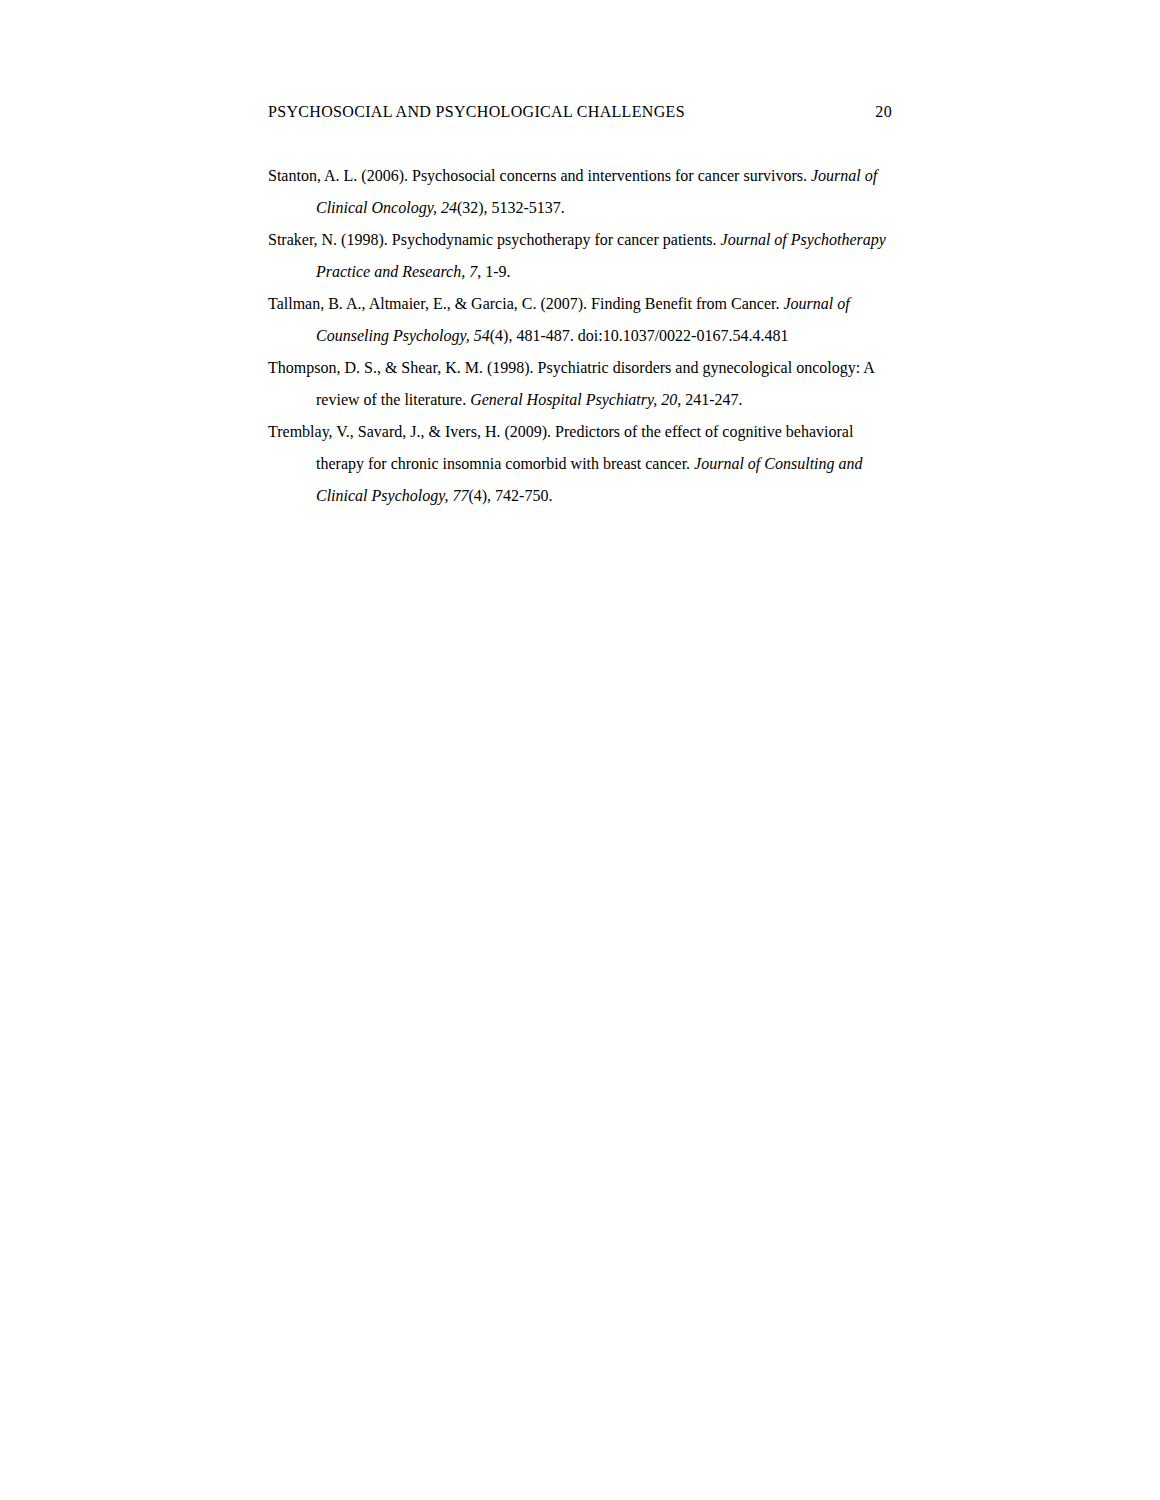Psychosocial and Psychological Challenges 20
Stanton, A. L. (2006). Psychosocial concerns and interventions for cancer survivors. Journal of Clinical Oncology, 24(32), 5132-5137.
Straker, N. (1998). Psychodynamic psychotherapy for cancer patients. Journal of Psychotherapy Practice and Research, 7, 1-9.
Tallman, B. A., Altmaier, E., & Garcia, C. (2007). Finding Benefit from Cancer. Journal of Counseling Psychology, 54(4), 481-487. doi:10.1037/0022-0167.54.4.481
Thompson, D. S., & Shear, K. M. (1998). Psychiatric disorders and gynecological oncology: A review of the literature. General Hospital Psychiatry, 20, 241-247.
Tremblay, V., Savard, J., & Ivers, H. (2009). Predictors of the effect of cognitive behavioral therapy for chronic insomnia comorbid with breast cancer. Journal of Consulting and Clinical Psychology, 77(4), 742-750.